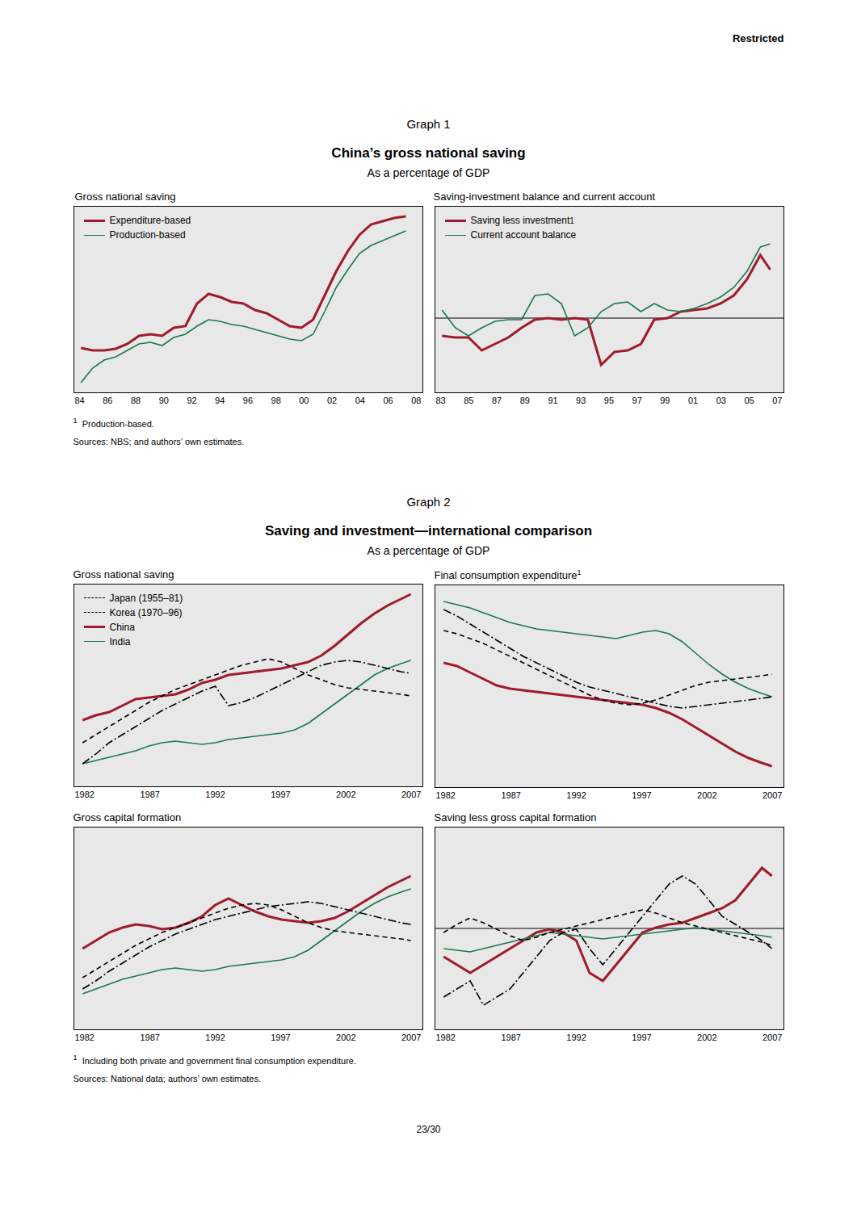Restricted
Graph 1
China’s gross national saving
As a percentage of GDP
Gross national saving
Saving-investment balance and current account
Expenditure-based
Production-based
55 50 45 40 35 30
84868890929496980002040608
Saving less investment1
Current account balance
15 10 5 0 –5 –10
83858789919395979901030507
1 Production-based.
Sources: NBS; and authors’ own estimates.
Graph 2
Saving and investment—international comparison
As a percentage of GDP
Gross national saving
Japan (1955–81)
Korea (1970–96)
China
India
55 45 35 25 15
198219871992199720022007
Final consumption expenditure1
90 80 70 60 50
198219871992199720022007
Gross capital formation
55 45 35 25 15
198219871992199720022007
Saving less gross capital formation
10 5 0 –5 –10
198219871992199720022007
1 Including both private and government final consumption expenditure.
Sources: National data; authors’ own estimates.
23/30